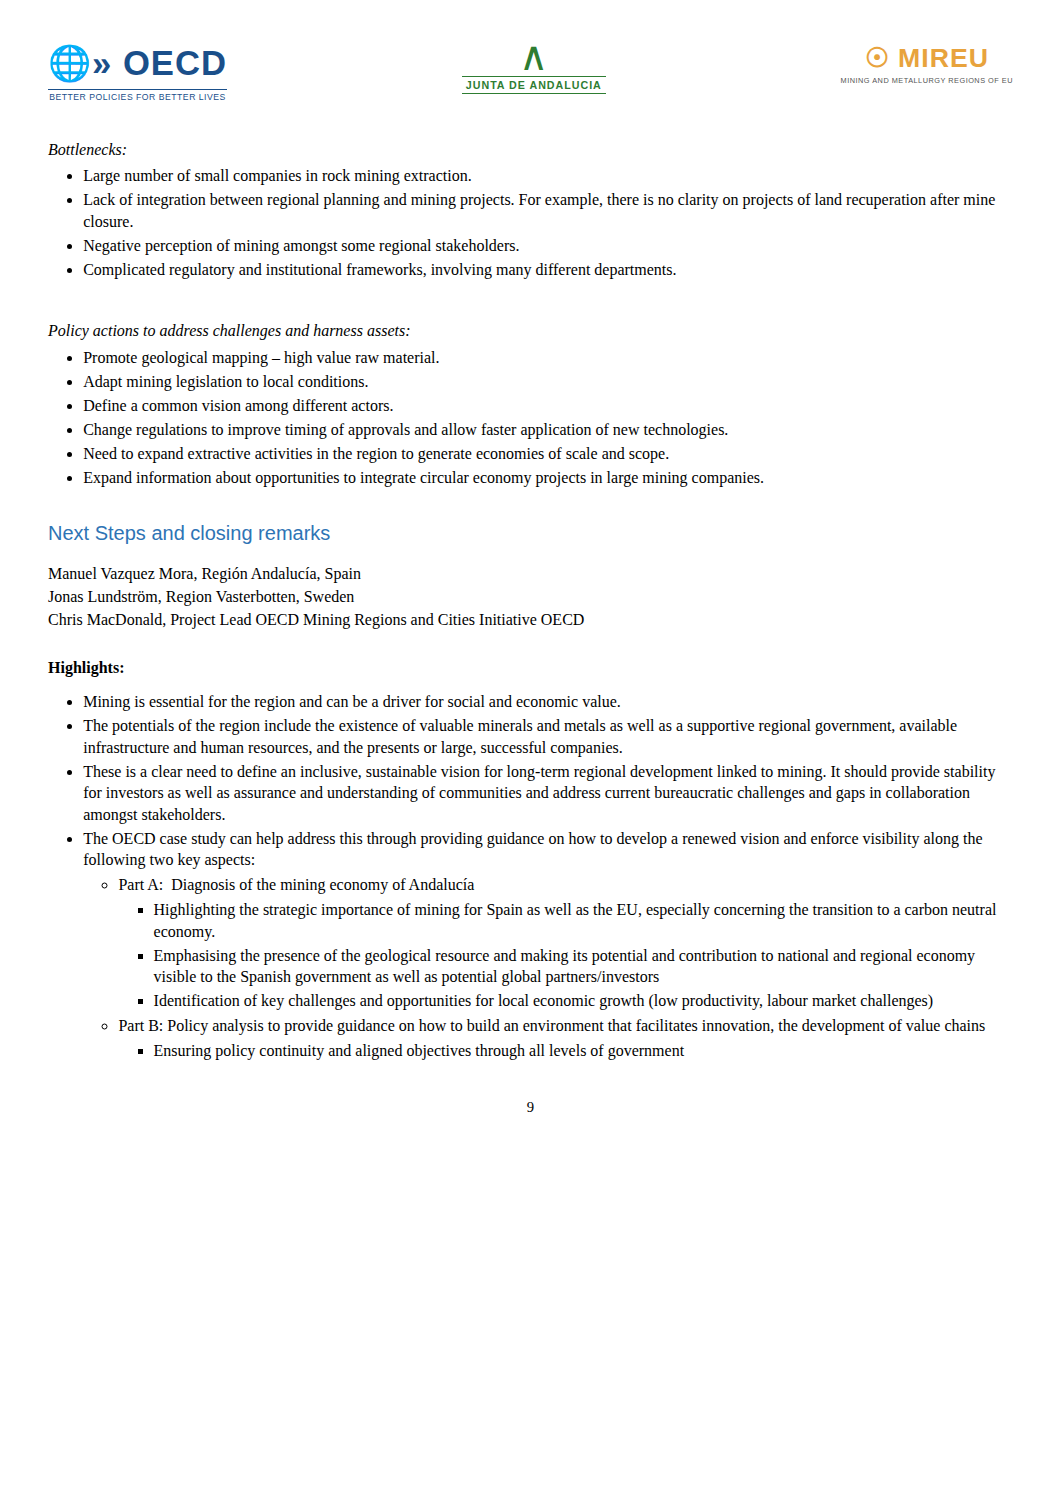🌐» OECD
BETTER POLICIES FOR BETTER LIVES
∧
JUNTA DE ANDALUCIA
☉ MIREU
MINING AND METALLURGY REGIONS OF EU
Bottlenecks:
Large number of small companies in rock mining extraction.
Lack of integration between regional planning and mining projects. For example, there is no clarity on projects of land recuperation after mine closure.
Negative perception of mining amongst some regional stakeholders.
Complicated regulatory and institutional frameworks, involving many different departments.
Policy actions to address challenges and harness assets:
Promote geological mapping – high value raw material.
Adapt mining legislation to local conditions.
Define a common vision among different actors.
Change regulations to improve timing of approvals and allow faster application of new technologies.
Need to expand extractive activities in the region to generate economies of scale and scope.
Expand information about opportunities to integrate circular economy projects in large mining companies.
Next Steps and closing remarks
Manuel Vazquez Mora, Región Andalucía, Spain
Jonas Lundström, Region Vasterbotten, Sweden
Chris MacDonald, Project Lead OECD Mining Regions and Cities Initiative OECD
Highlights:
Mining is essential for the region and can be a driver for social and economic value.
The potentials of the region include the existence of valuable minerals and metals as well as a supportive regional government, available infrastructure and human resources, and the presents or large, successful companies.
These is a clear need to define an inclusive, sustainable vision for long-term regional development linked to mining. It should provide stability for investors as well as assurance and understanding of communities and address current bureaucratic challenges and gaps in collaboration amongst stakeholders.
The OECD case study can help address this through providing guidance on how to develop a renewed vision and enforce visibility along the following two key aspects:
Part A: Diagnosis of the mining economy of Andalucía
Highlighting the strategic importance of mining for Spain as well as the EU, especially concerning the transition to a carbon neutral economy.
Emphasising the presence of the geological resource and making its potential and contribution to national and regional economy visible to the Spanish government as well as potential global partners/investors
Identification of key challenges and opportunities for local economic growth (low productivity, labour market challenges)
Part B: Policy analysis to provide guidance on how to build an environment that facilitates innovation, the development of value chains
Ensuring policy continuity and aligned objectives through all levels of government
9